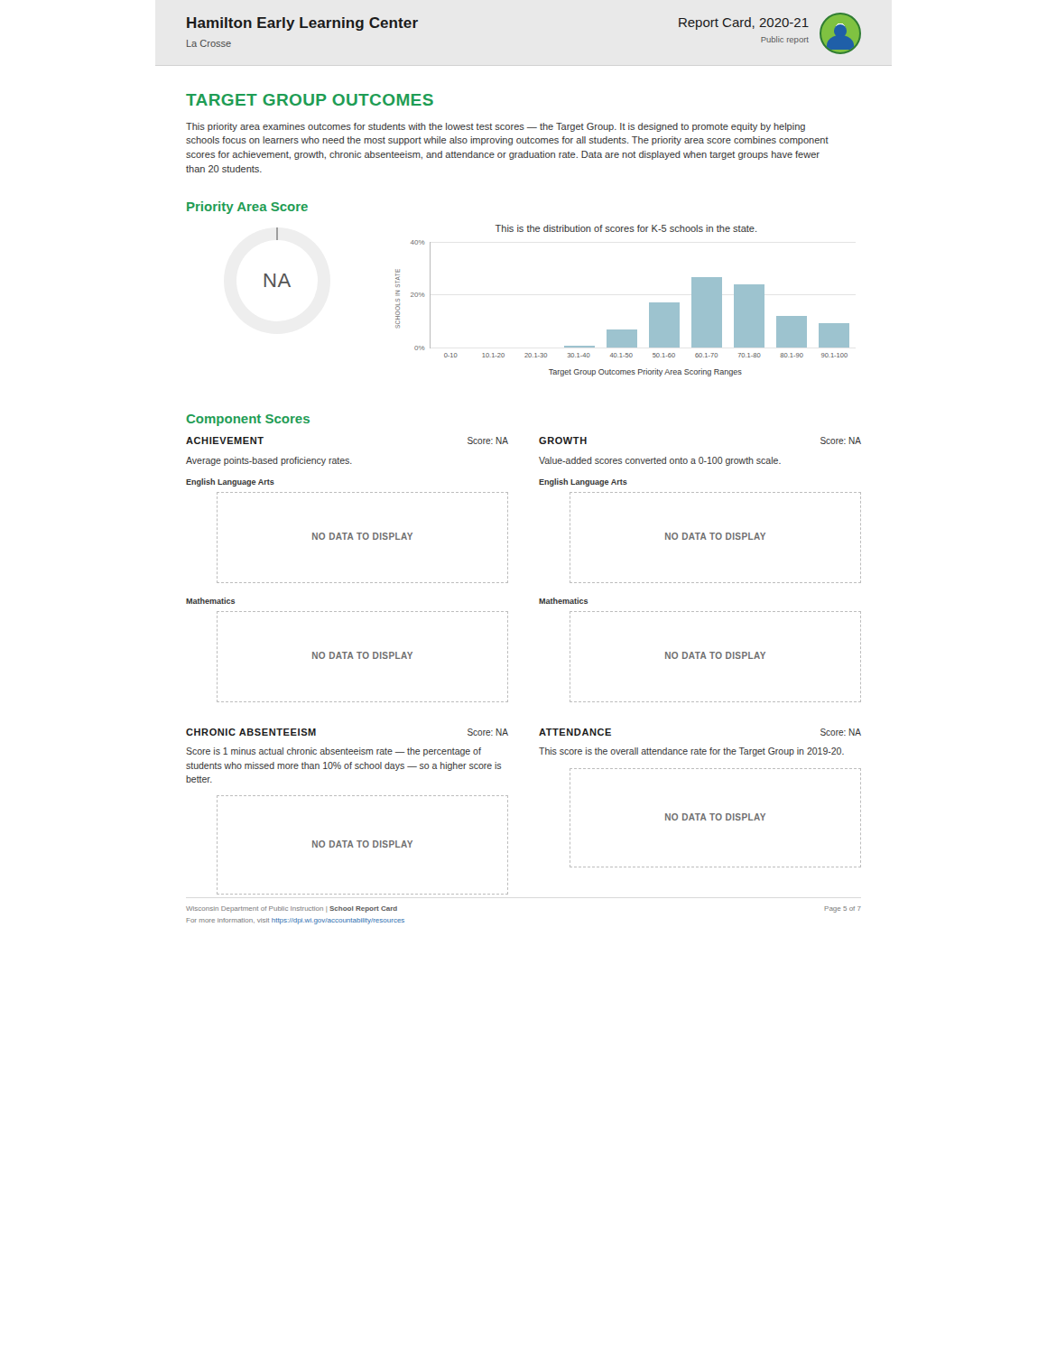Hamilton Early Learning Center
La Crosse
Report Card, 2020-21
Public report
TARGET GROUP OUTCOMES
This priority area examines outcomes for students with the lowest test scores — the Target Group. It is designed to promote equity by helping schools focus on learners who need the most support while also improving outcomes for all students. The priority area score combines component scores for achievement, growth, chronic absenteeism, and attendance or graduation rate. Data are not displayed when target groups have fewer than 20 students.
Priority Area Score
NA
This is the distribution of scores for K-5 schools in the state.
SCHOOLS IN STATE
40%
20%
0%
0-10
10.1-20
20.1-30
30.1-40
40.1-50
50.1-60
60.1-70
70.1-80
80.1-90
90.1-100
Target Group Outcomes Priority Area Scoring Ranges
Component Scores
ACHIEVEMENT
Score: NA
Average points-based proficiency rates.
English Language Arts
NO DATA TO DISPLAY
Mathematics
NO DATA TO DISPLAY
GROWTH
Score: NA
Value-added scores converted onto a 0-100 growth scale.
English Language Arts
NO DATA TO DISPLAY
Mathematics
NO DATA TO DISPLAY
CHRONIC ABSENTEEISM
Score: NA
Score is 1 minus actual chronic absenteeism rate — the percentage of students who missed more than 10% of school days — so a higher score is better.
NO DATA TO DISPLAY
ATTENDANCE
Score: NA
This score is the overall attendance rate for the Target Group in 2019-20.
NO DATA TO DISPLAY
Wisconsin Department of Public Instruction | School Report Card
For more information, visit https://dpi.wi.gov/accountability/resources
Page 5 of 7